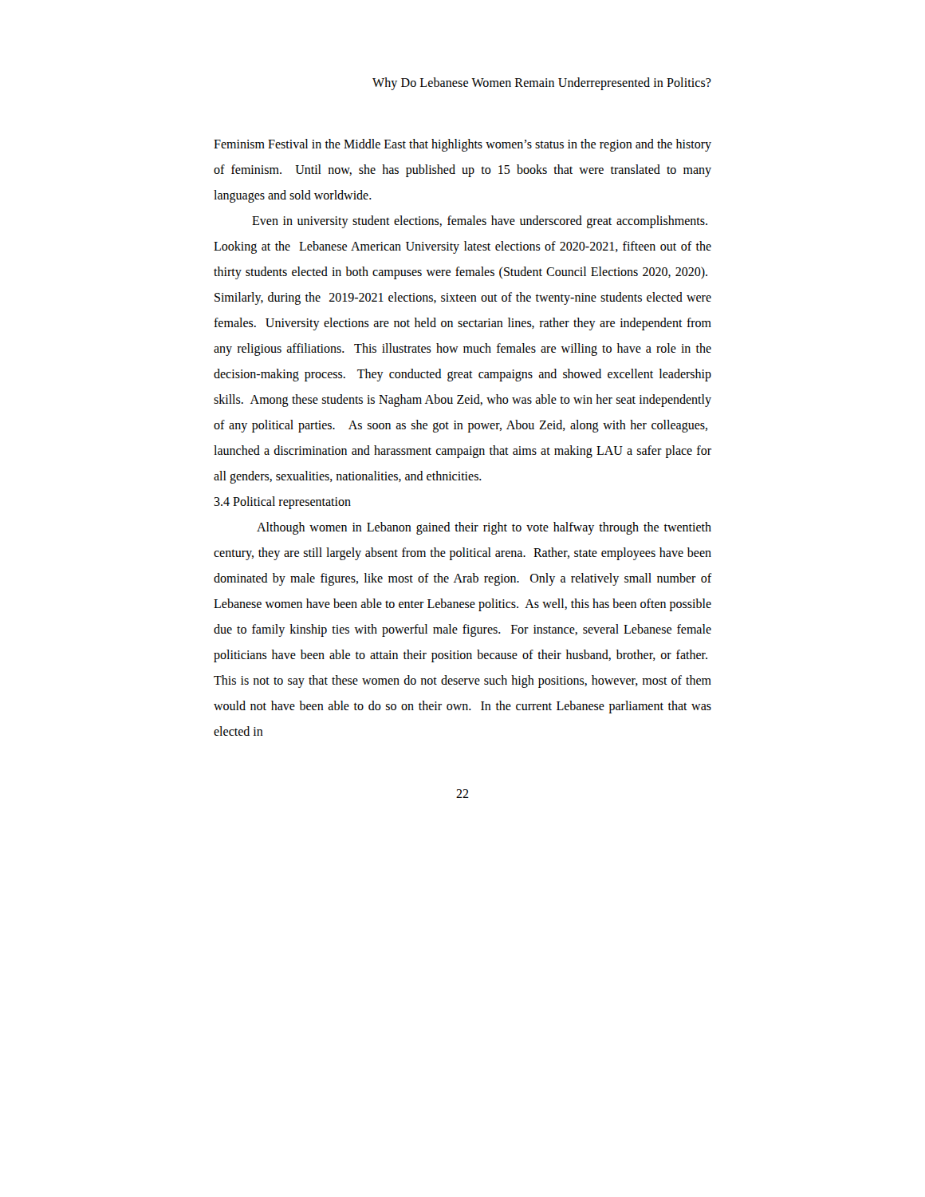Why Do Lebanese Women Remain Underrepresented in Politics?
Feminism Festival in the Middle East that highlights women’s status in the region and the history of feminism. Until now, she has published up to 15 books that were translated to many languages and sold worldwide.
Even in university student elections, females have underscored great accomplishments. Looking at the Lebanese American University latest elections of 2020-2021, fifteen out of the thirty students elected in both campuses were females (Student Council Elections 2020, 2020). Similarly, during the 2019-2021 elections, sixteen out of the twenty-nine students elected were females. University elections are not held on sectarian lines, rather they are independent from any religious affiliations. This illustrates how much females are willing to have a role in the decision-making process. They conducted great campaigns and showed excellent leadership skills. Among these students is Nagham Abou Zeid, who was able to win her seat independently of any political parties. As soon as she got in power, Abou Zeid, along with her colleagues, launched a discrimination and harassment campaign that aims at making LAU a safer place for all genders, sexualities, nationalities, and ethnicities.
3.4 Political representation
Although women in Lebanon gained their right to vote halfway through the twentieth century, they are still largely absent from the political arena. Rather, state employees have been dominated by male figures, like most of the Arab region. Only a relatively small number of Lebanese women have been able to enter Lebanese politics. As well, this has been often possible due to family kinship ties with powerful male figures. For instance, several Lebanese female politicians have been able to attain their position because of their husband, brother, or father. This is not to say that these women do not deserve such high positions, however, most of them would not have been able to do so on their own. In the current Lebanese parliament that was elected in
22